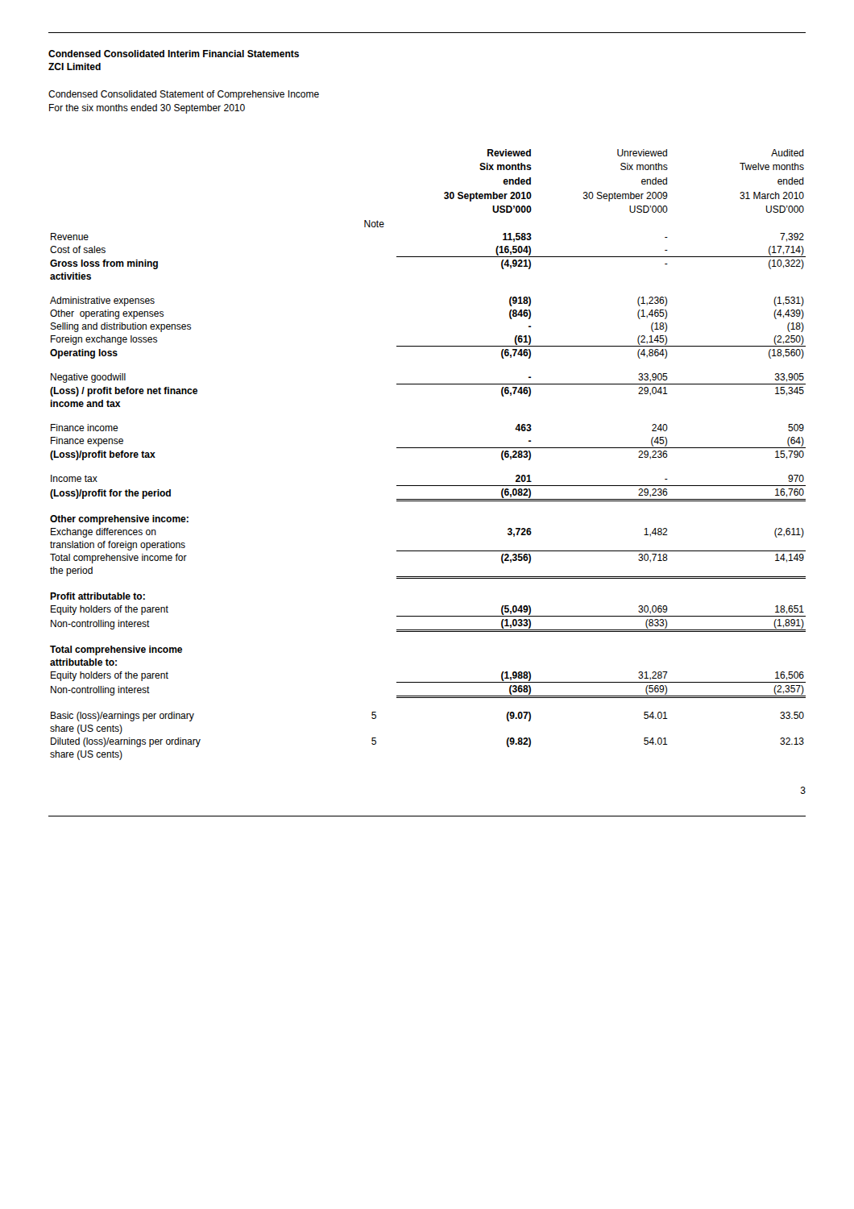Condensed Consolidated Interim Financial Statements
ZCI Limited
Condensed Consolidated Statement of Comprehensive Income
For the six months ended 30 September 2010
| | | Reviewed | Unreviewed | Audited |
| --- | --- | --- | --- | --- |
| | | Six months | Six months | Twelve months |
| | | ended | ended | ended |
| | | 30 September 2010 | 30 September 2009 | 31 March 2010 |
| | | USD’000 | USD’000 | USD’000 |
| | Note | | | |
| Revenue | | 11,583 | - | 7,392 |
| Cost of sales | | (16,504) | - | (17,714) |
| Gross loss from mining | | (4,921) | - | (10,322) |
| activities | | | | |
| Administrative expenses | | (918) | (1,236) | (1,531) |
| Other operating expenses | | (846) | (1,465) | (4,439) |
| Selling and distribution expenses | | - | (18) | (18) |
| Foreign exchange losses | | (61) | (2,145) | (2,250) |
| Operating loss | | (6,746) | (4,864) | (18,560) |
| Negative goodwill | | - | 33,905 | 33,905 |
| (Loss) / profit before net finance | | (6,746) | 29,041 | 15,345 |
| income and tax | | | | |
| Finance income | | 463 | 240 | 509 |
| Finance expense | | - | (45) | (64) |
| (Loss)/profit before tax | | (6,283) | 29,236 | 15,790 |
| Income tax | | 201 | - | 970 |
| (Loss)/profit for the period | | (6,082) | 29,236 | 16,760 |
| Other comprehensive income: | | | | |
| Exchange differences on | | 3,726 | 1,482 | (2,611) |
| translation of foreign operations | | | | |
| Total comprehensive income for | | (2,356) | 30,718 | 14,149 |
| the period | | | | |
| Profit attributable to: | | | | |
| Equity holders of the parent | | (5,049) | 30,069 | 18,651 |
| Non-controlling interest | | (1,033) | (833) | (1,891) |
| Total comprehensive income | | | | |
| attributable to: | | | | |
| Equity holders of the parent | | (1,988) | 31,287 | 16,506 |
| Non-controlling interest | | (368) | (569) | (2,357) |
| Basic (loss)/earnings per ordinary | 5 | (9.07) | 54.01 | 33.50 |
| share (US cents) | | | | |
| Diluted (loss)/earnings per ordinary | 5 | (9.82) | 54.01 | 32.13 |
| share (US cents) | | | | |
3